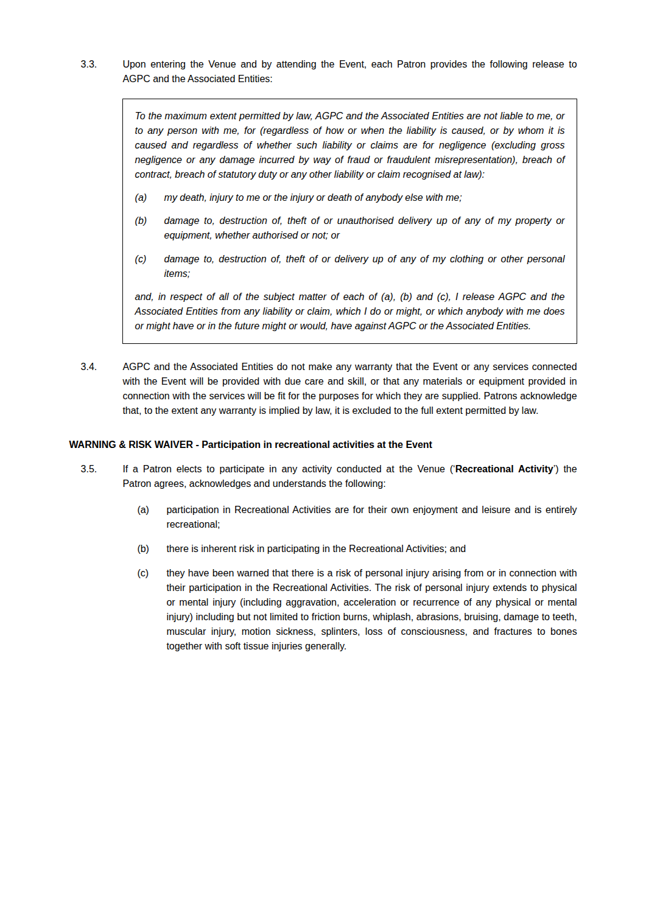3.3.
Upon entering the Venue and by attending the Event, each Patron provides the following release to AGPC and the Associated Entities:
To the maximum extent permitted by law, AGPC and the Associated Entities are not liable to me, or to any person with me, for (regardless of how or when the liability is caused, or by whom it is caused and regardless of whether such liability or claims are for negligence (excluding gross negligence or any damage incurred by way of fraud or fraudulent misrepresentation), breach of contract, breach of statutory duty or any other liability or claim recognised at law):
(a) my death, injury to me or the injury or death of anybody else with me;
(b) damage to, destruction of, theft of or unauthorised delivery up of any of my property or equipment, whether authorised or not; or
(c) damage to, destruction of, theft of or delivery up of any of my clothing or other personal items;
and, in respect of all of the subject matter of each of (a), (b) and (c), I release AGPC and the Associated Entities from any liability or claim, which I do or might, or which anybody with me does or might have or in the future might or would, have against AGPC or the Associated Entities.
3.4.
AGPC and the Associated Entities do not make any warranty that the Event or any services connected with the Event will be provided with due care and skill, or that any materials or equipment provided in connection with the services will be fit for the purposes for which they are supplied. Patrons acknowledge that, to the extent any warranty is implied by law, it is excluded to the full extent permitted by law.
WARNING & RISK WAIVER - Participation in recreational activities at the Event
3.5.
If a Patron elects to participate in any activity conducted at the Venue (‘Recreational Activity’) the Patron agrees, acknowledges and understands the following:
(a) participation in Recreational Activities are for their own enjoyment and leisure and is entirely recreational;
(b) there is inherent risk in participating in the Recreational Activities; and
(c) they have been warned that there is a risk of personal injury arising from or in connection with their participation in the Recreational Activities. The risk of personal injury extends to physical or mental injury (including aggravation, acceleration or recurrence of any physical or mental injury) including but not limited to friction burns, whiplash, abrasions, bruising, damage to teeth, muscular injury, motion sickness, splinters, loss of consciousness, and fractures to bones together with soft tissue injuries generally.